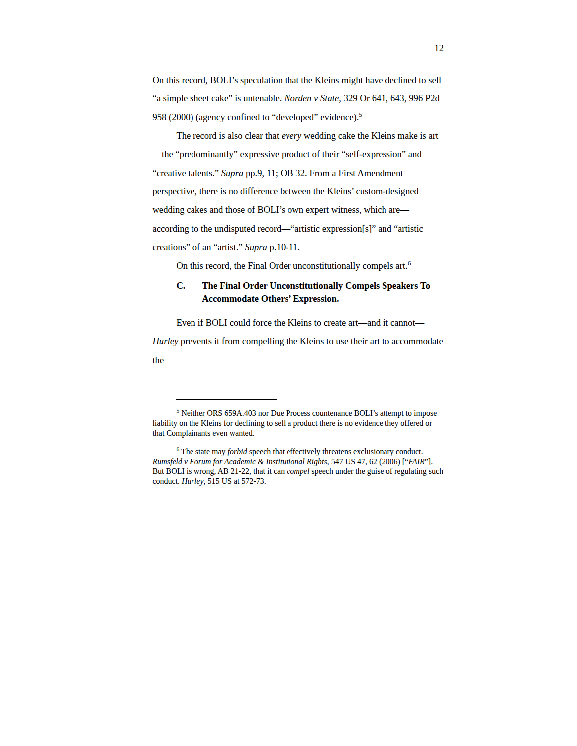12
On this record, BOLI’s speculation that the Kleins might have declined to sell “a simple sheet cake” is untenable. Norden v State, 329 Or 641, 643, 996 P2d 958 (2000) (agency confined to “developed” evidence).5
The record is also clear that every wedding cake the Kleins make is art—the “predominantly” expressive product of their “self-expression” and “creative talents.” Supra pp.9, 11; OB 32. From a First Amendment perspective, there is no difference between the Kleins’ custom-designed wedding cakes and those of BOLI’s own expert witness, which are—according to the undisputed record—“artistic expression[s]” and “artistic creations” of an “artist.” Supra p.10-11.
On this record, the Final Order unconstitutionally compels art.6
C. The Final Order Unconstitutionally Compels Speakers To Accommodate Others’ Expression.
Even if BOLI could force the Kleins to create art—and it cannot—Hurley prevents it from compelling the Kleins to use their art to accommodate the
5 Neither ORS 659A.403 nor Due Process countenance BOLI’s attempt to impose liability on the Kleins for declining to sell a product there is no evidence they offered or that Complainants even wanted.
6 The state may forbid speech that effectively threatens exclusionary conduct. Rumsfeld v Forum for Academic & Institutional Rights, 547 US 47, 62 (2006) [“FAIR”]. But BOLI is wrong, AB 21-22, that it can compel speech under the guise of regulating such conduct. Hurley, 515 US at 572-73.